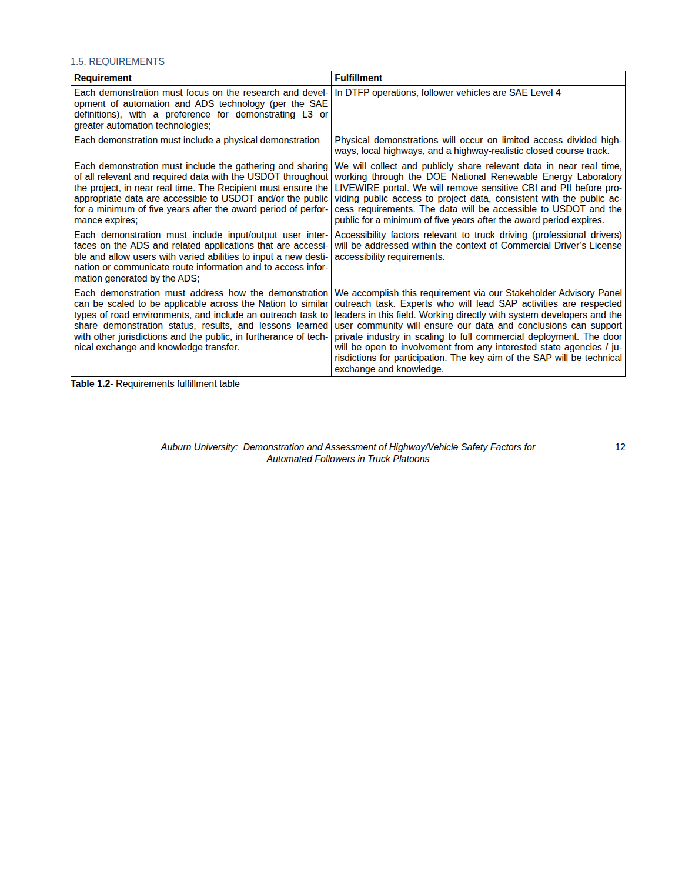1.5. REQUIREMENTS
| Requirement | Fulfillment |
| --- | --- |
| Each demonstration must focus on the research and development of automation and ADS technology (per the SAE definitions), with a preference for demonstrating L3 or greater automation technologies; | In DTFP operations, follower vehicles are SAE Level 4 |
| Each demonstration must include a physical demonstration | Physical demonstrations will occur on limited access divided highways, local highways, and a highway-realistic closed course track. |
| Each demonstration must include the gathering and sharing of all relevant and required data with the USDOT throughout the project, in near real time. The Recipient must ensure the appropriate data are accessible to USDOT and/or the public for a minimum of five years after the award period of performance expires; | We will collect and publicly share relevant data in near real time, working through the DOE National Renewable Energy Laboratory LIVEWIRE portal. We will remove sensitive CBI and PII before providing public access to project data, consistent with the public access requirements. The data will be accessible to USDOT and the public for a minimum of five years after the award period expires. |
| Each demonstration must include input/output user interfaces on the ADS and related applications that are accessible and allow users with varied abilities to input a new destination or communicate route information and to access information generated by the ADS; | Accessibility factors relevant to truck driving (professional drivers) will be addressed within the context of Commercial Driver’s License accessibility requirements. |
| Each demonstration must address how the demonstration can be scaled to be applicable across the Nation to similar types of road environments, and include an outreach task to share demonstration status, results, and lessons learned with other jurisdictions and the public, in furtherance of technical exchange and knowledge transfer. | We accomplish this requirement via our Stakeholder Advisory Panel outreach task. Experts who will lead SAP activities are respected leaders in this field. Working directly with system developers and the user community will ensure our data and conclusions can support private industry in scaling to full commercial deployment. The door will be open to involvement from any interested state agencies / jurisdictions for participation. The key aim of the SAP will be technical exchange and knowledge. |
Table 1.2- Requirements fulfillment table
12 Auburn University: Demonstration and Assessment of Highway/Vehicle Safety Factors for
Automated Followers in Truck Platoons